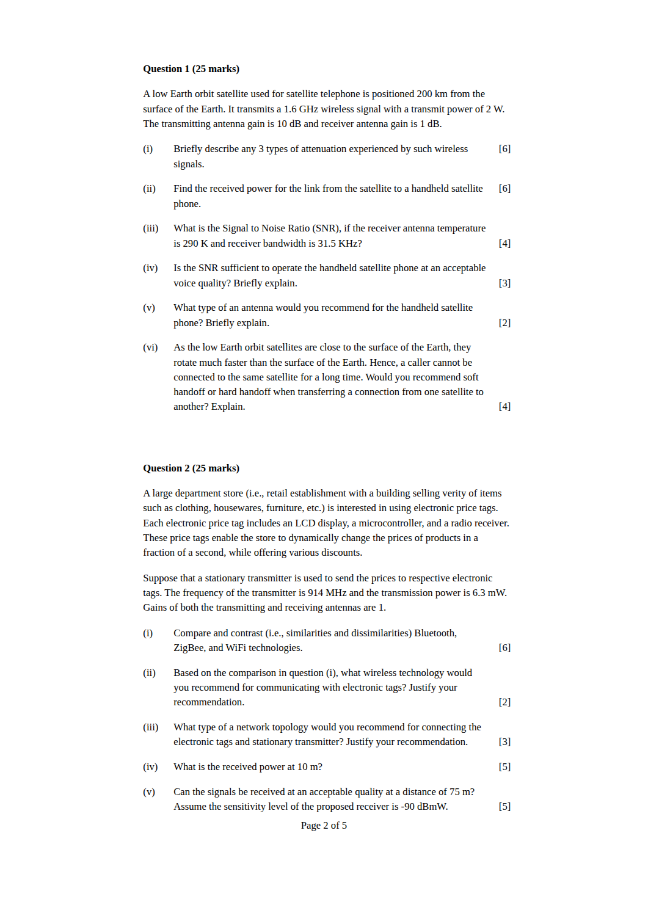Question 1 (25 marks)
A low Earth orbit satellite used for satellite telephone is positioned 200 km from the surface of the Earth. It transmits a 1.6 GHz wireless signal with a transmit power of 2 W. The transmitting antenna gain is 10 dB and receiver antenna gain is 1 dB.
| (i) | Briefly describe any 3 types of attenuation experienced by such wireless signals. | [6] |
| (ii) | Find the received power for the link from the satellite to a handheld satellite phone. | [6] |
| (iii) | What is the Signal to Noise Ratio (SNR), if the receiver antenna temperature is 290 K and receiver bandwidth is 31.5 KHz? | [4] |
| (iv) | Is the SNR sufficient to operate the handheld satellite phone at an acceptable voice quality? Briefly explain. | [3] |
| (v) | What type of an antenna would you recommend for the handheld satellite phone? Briefly explain. | [2] |
| (vi) | As the low Earth orbit satellites are close to the surface of the Earth, they rotate much faster than the surface of the Earth. Hence, a caller cannot be connected to the same satellite for a long time. Would you recommend soft handoff or hard handoff when transferring a connection from one satellite to another? Explain. | [4] |
Question 2 (25 marks)
A large department store (i.e., retail establishment with a building selling verity of items such as clothing, housewares, furniture, etc.) is interested in using electronic price tags. Each electronic price tag includes an LCD display, a microcontroller, and a radio receiver. These price tags enable the store to dynamically change the prices of products in a fraction of a second, while offering various discounts.
Suppose that a stationary transmitter is used to send the prices to respective electronic tags. The frequency of the transmitter is 914 MHz and the transmission power is 6.3 mW. Gains of both the transmitting and receiving antennas are 1.
| (i) | Compare and contrast (i.e., similarities and dissimilarities) Bluetooth, ZigBee, and WiFi technologies. | [6] |
| (ii) | Based on the comparison in question (i), what wireless technology would you recommend for communicating with electronic tags? Justify your recommendation. | [2] |
| (iii) | What type of a network topology would you recommend for connecting the electronic tags and stationary transmitter? Justify your recommendation. | [3] |
| (iv) | What is the received power at 10 m? | [5] |
| (v) | Can the signals be received at an acceptable quality at a distance of 75 m? Assume the sensitivity level of the proposed receiver is -90 dBmW. | [5] |
Page 2 of 5